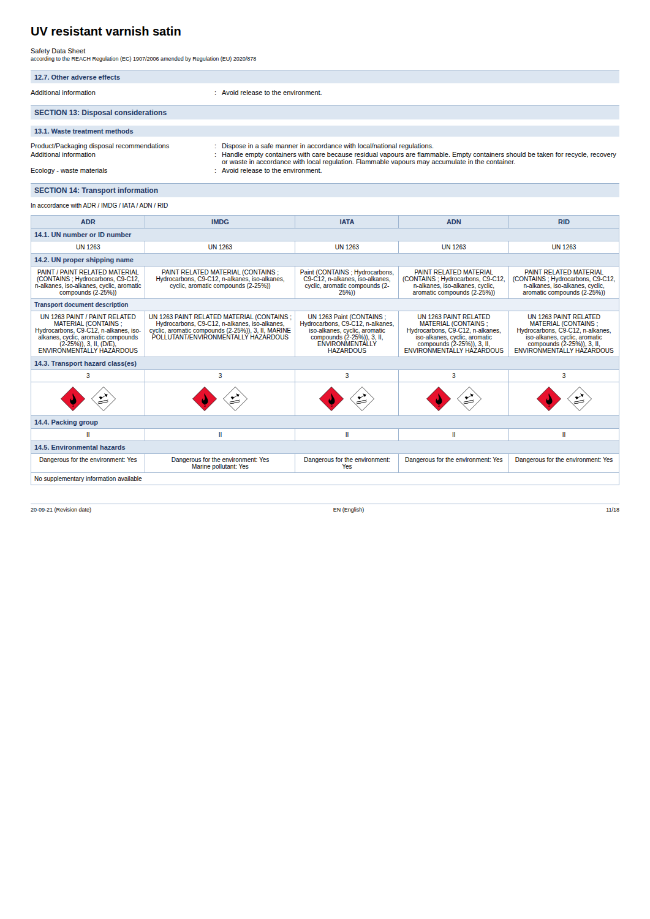UV resistant varnish satin
Safety Data Sheet
according to the REACH Regulation (EC) 1907/2006 amended by Regulation (EU) 2020/878
12.7. Other adverse effects
| Additional information | : | Avoid release to the environment. |
SECTION 13: Disposal considerations
13.1. Waste treatment methods
| Product/Packaging disposal recommendations | : | Dispose in a safe manner in accordance with local/national regulations. |
| Additional information | : | Handle empty containers with care because residual vapours are flammable. Empty containers should be taken for recycle, recovery or waste in accordance with local regulation. Flammable vapours may accumulate in the container. |
| Ecology - waste materials | : | Avoid release to the environment. |
SECTION 14: Transport information
In accordance with ADR / IMDG / IATA / ADN / RID
| ADR | IMDG | IATA | ADN | RID |
| --- | --- | --- | --- | --- |
| 14.1. UN number or ID number |
| UN 1263 | UN 1263 | UN 1263 | UN 1263 | UN 1263 |
| 14.2. UN proper shipping name |
| PAINT / PAINT RELATED MATERIAL (CONTAINS ; Hydrocarbons, C9-C12, n-alkanes, iso-alkanes, cyclic, aromatic compounds (2-25%)) | PAINT RELATED MATERIAL (CONTAINS ; Hydrocarbons, C9-C12, n-alkanes, iso-alkanes, cyclic, aromatic compounds (2-25%)) | Paint (CONTAINS ; Hydrocarbons, C9-C12, n-alkanes, iso-alkanes, cyclic, aromatic compounds (2-25%)) | PAINT RELATED MATERIAL (CONTAINS ; Hydrocarbons, C9-C12, n-alkanes, iso-alkanes, cyclic, aromatic compounds (2-25%)) | PAINT RELATED MATERIAL (CONTAINS ; Hydrocarbons, C9-C12, n-alkanes, iso-alkanes, cyclic, aromatic compounds (2-25%)) |
| Transport document description |
| UN 1263 PAINT / PAINT RELATED MATERIAL (CONTAINS ; Hydrocarbons, C9-C12, n-alkanes, iso-alkanes, cyclic, aromatic compounds (2-25%)), 3, II, (D/E), ENVIRONMENTALLY HAZARDOUS | UN 1263 PAINT RELATED MATERIAL (CONTAINS ; Hydrocarbons, C9-C12, n-alkanes, iso-alkanes, cyclic, aromatic compounds (2-25%)), 3, II, MARINE POLLUTANT/ENVIRONMENTALLY HAZARDOUS | UN 1263 Paint (CONTAINS ; Hydrocarbons, C9-C12, n-alkanes, iso-alkanes, cyclic, aromatic compounds (2-25%)), 3, II, ENVIRONMENTALLY HAZARDOUS | UN 1263 PAINT RELATED MATERIAL (CONTAINS ; Hydrocarbons, C9-C12, n-alkanes, iso-alkanes, cyclic, aromatic compounds (2-25%)), 3, II, ENVIRONMENTALLY HAZARDOUS | UN 1263 PAINT RELATED MATERIAL (CONTAINS ; Hydrocarbons, C9-C12, n-alkanes, iso-alkanes, cyclic, aromatic compounds (2-25%)), 3, II, ENVIRONMENTALLY HAZARDOUS |
| 14.3. Transport hazard class(es) |
| 3 | 3 | 3 | 3 | 3 |
| 3 | 3 | 3 | 3 | 3 |
| 14.4. Packing group |
| II | II | II | II | II |
| 14.5. Environmental hazards |
| Dangerous for the environment: Yes | Dangerous for the environment: Yes Marine pollutant: Yes | Dangerous for the environment: Yes | Dangerous for the environment: Yes | Dangerous for the environment: Yes |
| No supplementary information available |
20-09-21 (Revision date) EN (English) 11/18